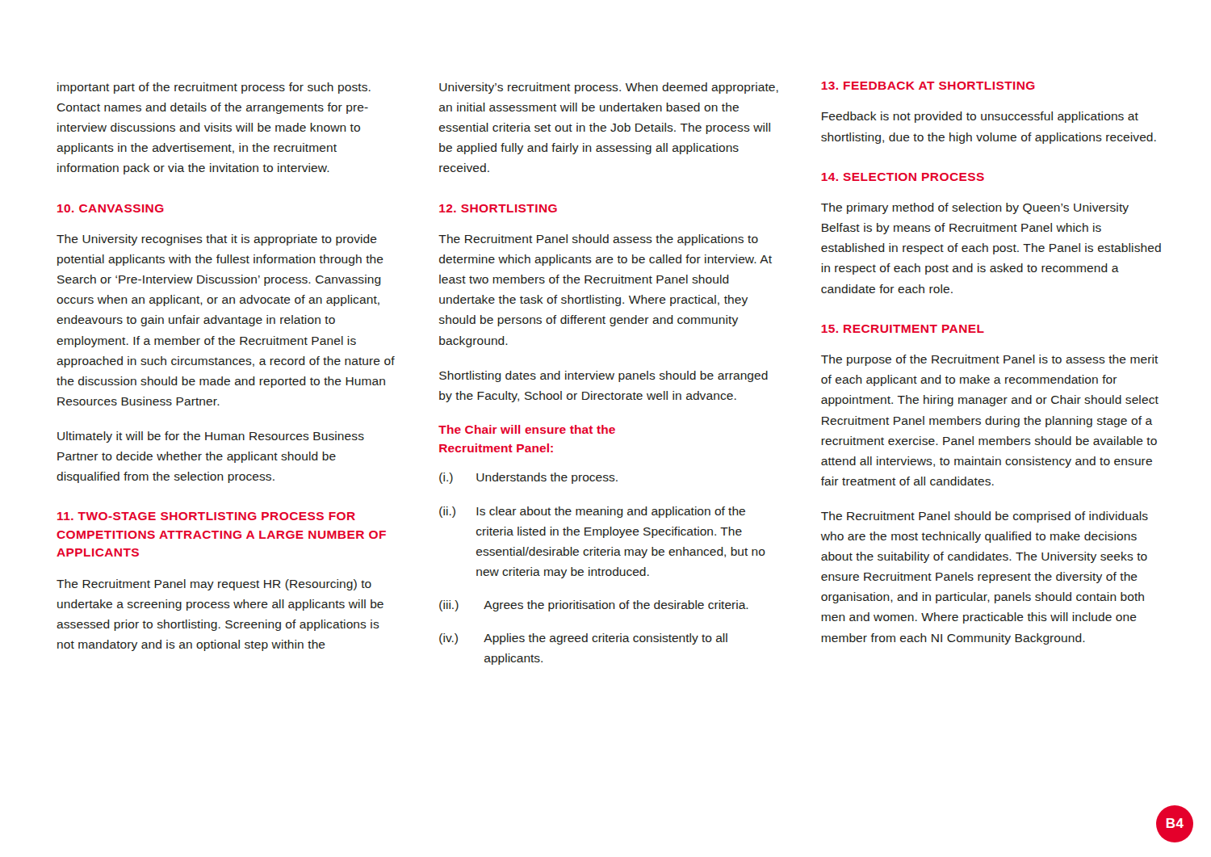important part of the recruitment process for such posts. Contact names and details of the arrangements for pre-interview discussions and visits will be made known to applicants in the advertisement, in the recruitment information pack or via the invitation to interview.
10. Canvassing
The University recognises that it is appropriate to provide potential applicants with the fullest information through the Search or ‘Pre-Interview Discussion’ process. Canvassing occurs when an applicant, or an advocate of an applicant, endeavours to gain unfair advantage in relation to employment. If a member of the Recruitment Panel is approached in such circumstances, a record of the nature of the discussion should be made and reported to the Human Resources Business Partner.
Ultimately it will be for the Human Resources Business Partner to decide whether the applicant should be disqualified from the selection process.
11. Two-stage shortlisting process for competitions attracting a large number of applicants
The Recruitment Panel may request HR (Resourcing) to undertake a screening process where all applicants will be assessed prior to shortlisting. Screening of applications is not mandatory and is an optional step within the
University’s recruitment process. When deemed appropriate, an initial assessment will be undertaken based on the essential criteria set out in the Job Details. The process will be applied fully and fairly in assessing all applications received.
12. Shortlisting
The Recruitment Panel should assess the applications to determine which applicants are to be called for interview. At least two members of the Recruitment Panel should undertake the task of shortlisting. Where practical, they should be persons of different gender and community background.
Shortlisting dates and interview panels should be arranged by the Faculty, School or Directorate well in advance.
The Chair will ensure that the
Recruitment Panel:
(i.) Understands the process.
(ii.) Is clear about the meaning and application of the criteria listed in the Employee Specification. The essential/desirable criteria may be enhanced, but no new criteria may be introduced.
(iii.) Agrees the prioritisation of the desirable criteria.
(iv.) Applies the agreed criteria consistently to all applicants.
13. Feedback at shortlisting
Feedback is not provided to unsuccessful applications at shortlisting, due to the high volume of applications received.
14. Selection process
The primary method of selection by Queen’s University Belfast is by means of Recruitment Panel which is established in respect of each post. The Panel is established in respect of each post and is asked to recommend a candidate for each role.
15. Recruitment Panel
The purpose of the Recruitment Panel is to assess the merit of each applicant and to make a recommendation for appointment. The hiring manager and or Chair should select Recruitment Panel members during the planning stage of a recruitment exercise. Panel members should be available to attend all interviews, to maintain consistency and to ensure fair treatment of all candidates.
The Recruitment Panel should be comprised of individuals who are the most technically qualified to make decisions about the suitability of candidates. The University seeks to ensure Recruitment Panels represent the diversity of the organisation, and in particular, panels should contain both men and women. Where practicable this will include one member from each NI Community Background.
B4